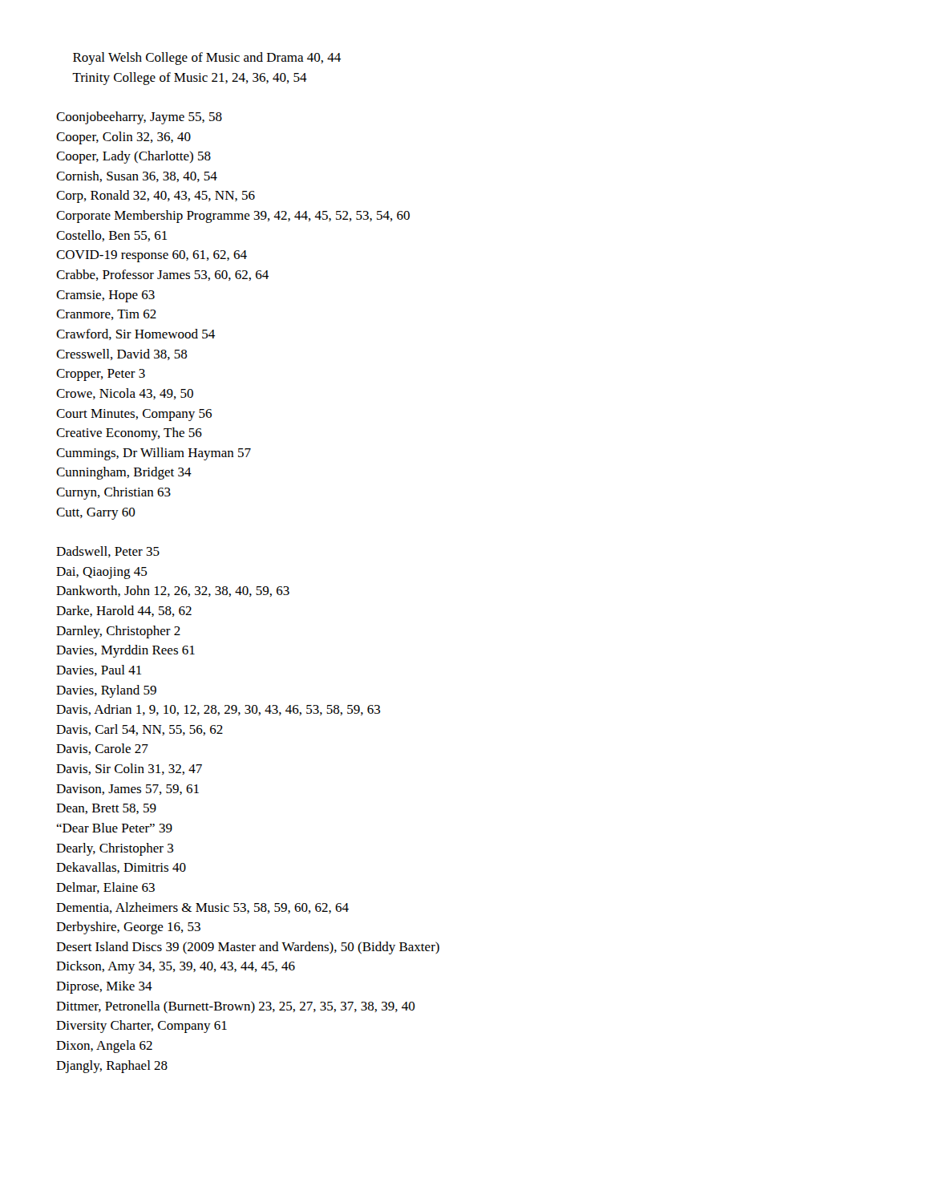Royal Welsh College of Music and Drama 40, 44
Trinity College of Music 21, 24, 36, 40, 54
Coonjobeeharry, Jayme 55, 58
Cooper, Colin 32, 36, 40
Cooper, Lady (Charlotte) 58
Cornish, Susan 36, 38, 40, 54
Corp, Ronald 32, 40, 43, 45, NN, 56
Corporate Membership Programme 39, 42, 44, 45, 52, 53, 54, 60
Costello, Ben 55, 61
COVID-19 response 60, 61, 62, 64
Crabbe, Professor James 53, 60, 62, 64
Cramsie, Hope 63
Cranmore, Tim 62
Crawford, Sir Homewood 54
Cresswell, David 38, 58
Cropper, Peter 3
Crowe, Nicola 43, 49, 50
Court Minutes, Company 56
Creative Economy, The 56
Cummings, Dr William Hayman 57
Cunningham, Bridget 34
Curnyn, Christian 63
Cutt, Garry 60
Dadswell, Peter 35
Dai, Qiaojing 45
Dankworth, John 12, 26, 32, 38, 40, 59, 63
Darke, Harold 44, 58, 62
Darnley, Christopher 2
Davies, Myrddin Rees 61
Davies, Paul 41
Davies, Ryland 59
Davis, Adrian 1, 9, 10, 12, 28, 29, 30, 43, 46, 53, 58, 59, 63
Davis, Carl 54, NN, 55, 56, 62
Davis, Carole 27
Davis, Sir Colin 31, 32, 47
Davison, James 57, 59, 61
Dean, Brett 58, 59
“Dear Blue Peter” 39
Dearly, Christopher 3
Dekavallas, Dimitris 40
Delmar, Elaine 63
Dementia, Alzheimers & Music 53, 58, 59, 60, 62, 64
Derbyshire, George 16, 53
Desert Island Discs 39 (2009 Master and Wardens), 50 (Biddy Baxter)
Dickson, Amy 34, 35, 39, 40, 43, 44, 45, 46
Diprose, Mike 34
Dittmer, Petronella (Burnett-Brown) 23, 25, 27, 35, 37, 38, 39, 40
Diversity Charter, Company 61
Dixon, Angela 62
Djangly, Raphael 28